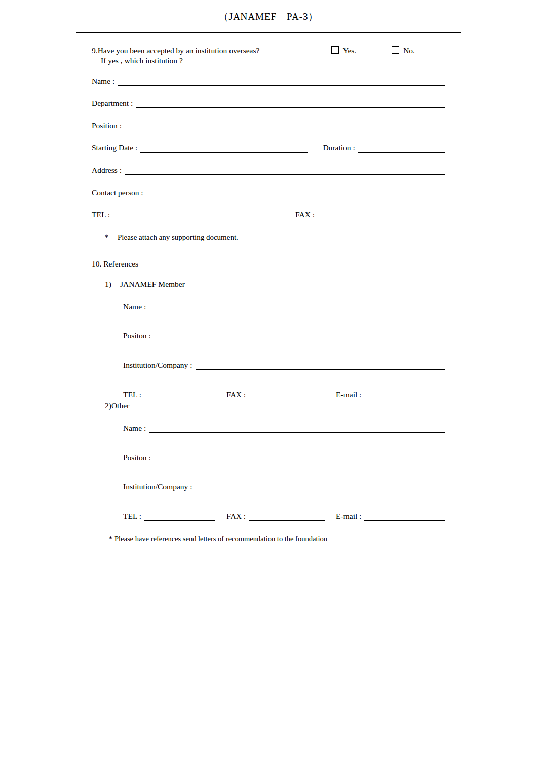（JANAMEF　PA-3）
9.Have you been accepted by an institution overseas? Yes. No.
If yes , which institution ?
Name :
Department :
Position :
Starting Date : Duration :
Address :
Contact person :
TEL : FAX :
＊Please attach any supporting document.
10. References
1) JANAMEF Member
Name :
Positon :
Institution/Company :
TEL : FAX : E-mail :
2) Other
Name :
Positon :
Institution/Company :
TEL : FAX : E-mail :
＊Please have references send letters of recommendation to the foundation